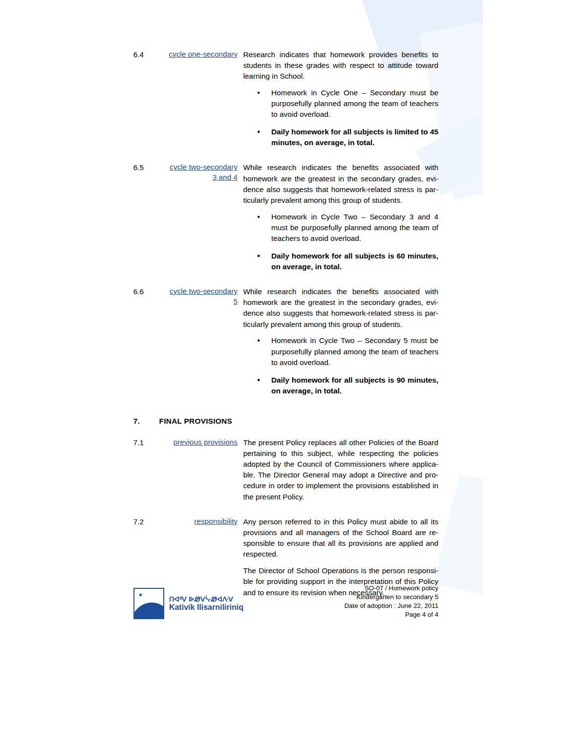6.4
cycle one-secondary
Research indicates that homework provides benefits to students in these grades with respect to attitude toward learning in School.
Homework in Cycle One – Secondary must be purposefully planned among the team of teachers to avoid overload.
Daily homework for all subjects is limited to 45 minutes, on average, in total.
6.5
cycle two-secondary 3 and 4
While research indicates the benefits associated with homework are the greatest in the secondary grades, evidence also suggests that homework-related stress is particularly prevalent among this group of students.
Homework in Cycle Two – Secondary 3 and 4 must be purposefully planned among the team of teachers to avoid overload.
Daily homework for all subjects is 60 minutes, on average, in total.
6.6
cycle two-secondary 5
While research indicates the benefits associated with homework are the greatest in the secondary grades, evidence also suggests that homework-related stress is particularly prevalent among this group of students.
Homework in Cycle Two – Secondary 5 must be purposefully planned among the team of teachers to avoid overload.
Daily homework for all subjects is 90 minutes, on average, in total.
7. FINAL PROVISIONS
7.1
previous provisions
The present Policy replaces all other Policies of the Board pertaining to this subject, while respecting the policies adopted by the Council of Commissioners where applicable. The Director General may adopt a Directive and procedure in order to implement the provisions established in the present Policy.
7.2
responsibility
Any person referred to in this Policy must abide to all its provisions and all managers of the School Board are responsible to ensure that all its provisions are applied and respected.
The Director of School Operations is the person responsible for providing support in the interpretation of this Policy and to ensure its revision when necessary.
✦
ᑎᐊᐦᐯ ᐉᏪᐯᔃᏪᐊᐽᐯ Kativik Ilisarniliriniq
SO-07 / Homework policy
Kindergarten to secondary 5
Date of adoption : June 22, 2011
Page 4 of 4